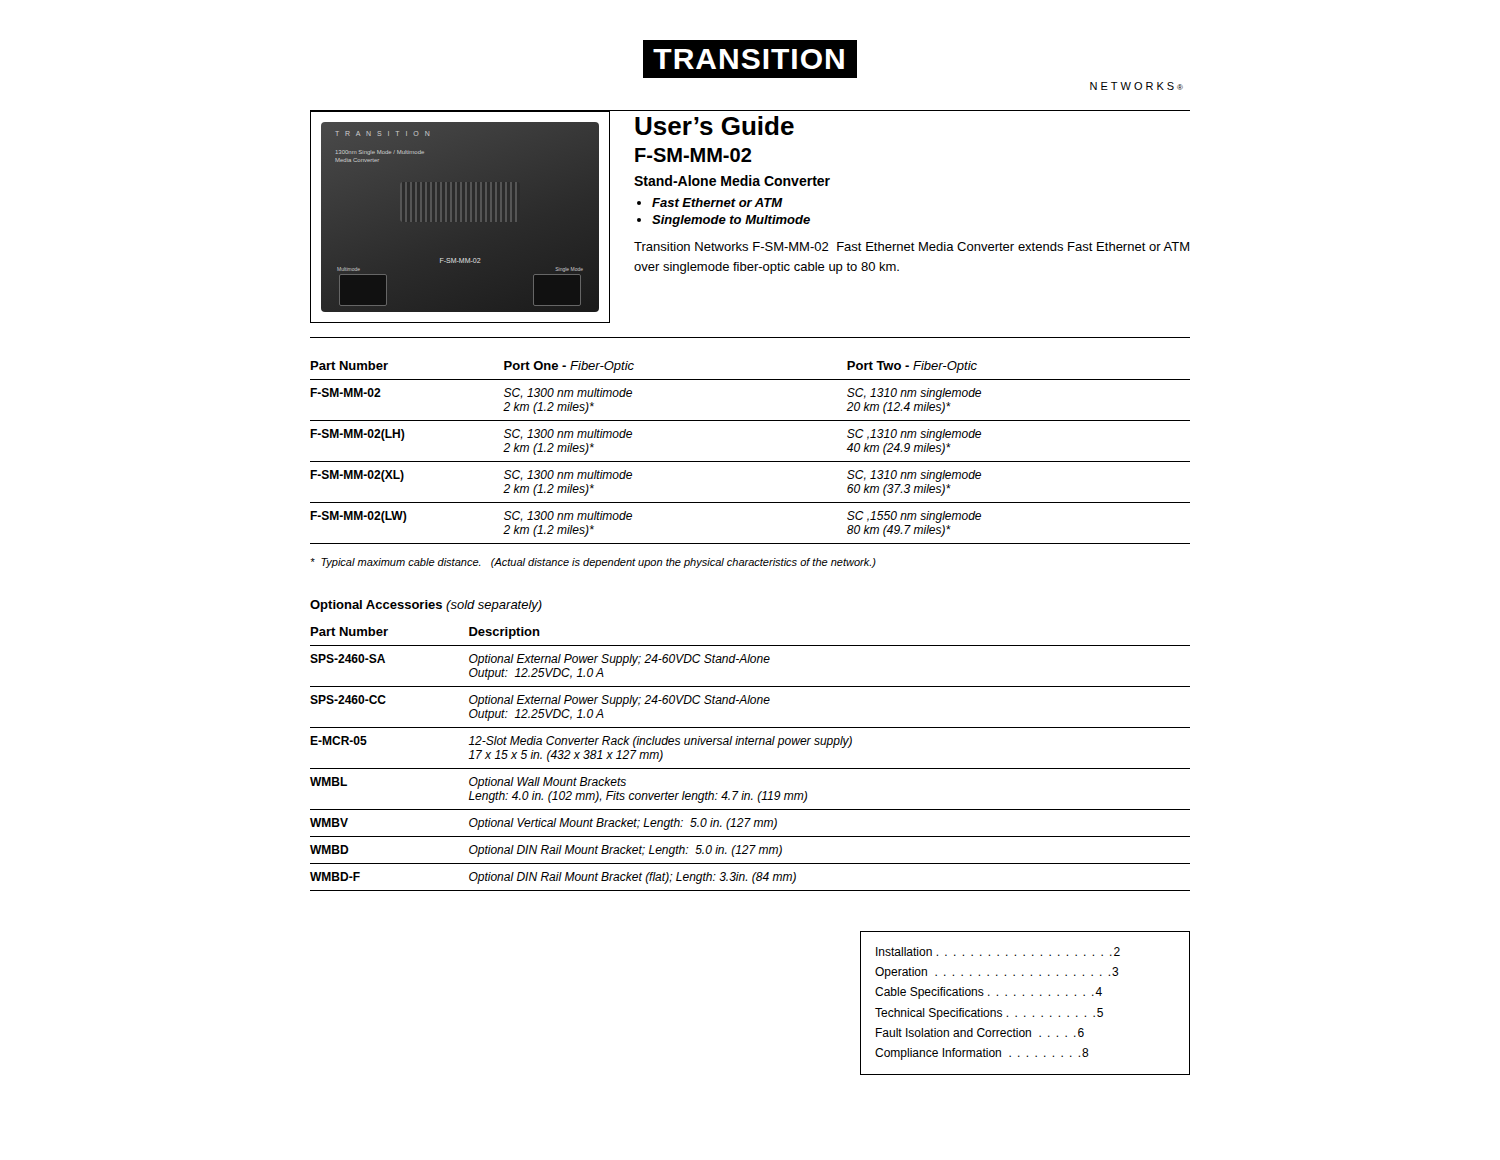TRANSITION
NETWORKS®
T R A N S I T I O N
1300nm Single Mode / Multimode
Media Converter
F-SM-MM-02
Multimode
Single Mode
User’s Guide
F-SM-MM-02
Stand-Alone Media Converter
Fast Ethernet or ATM
Singlemode to Multimode
Transition Networks F-SM-MM-02 Fast Ethernet Media Converter extends Fast Ethernet or ATM over singlemode fiber-optic cable up to 80 km.
| Part Number | Port One - Fiber-Optic | Port Two - Fiber-Optic |
| --- | --- | --- |
| F-SM-MM-02 | SC, 1300 nm multimode 2 km (1.2 miles)* | SC, 1310 nm singlemode 20 km (12.4 miles)* |
| F-SM-MM-02(LH) | SC, 1300 nm multimode 2 km (1.2 miles)* | SC ,1310 nm singlemode 40 km (24.9 miles)* |
| F-SM-MM-02(XL) | SC, 1300 nm multimode 2 km (1.2 miles)* | SC, 1310 nm singlemode 60 km (37.3 miles)* |
| F-SM-MM-02(LW) | SC, 1300 nm multimode 2 km (1.2 miles)* | SC ,1550 nm singlemode 80 km (49.7 miles)* |
* Typical maximum cable distance. (Actual distance is dependent upon the physical characteristics of the network.)
Optional Accessories (sold separately)
| Part Number | Description |
| --- | --- |
| SPS-2460-SA | Optional External Power Supply; 24-60VDC Stand-Alone Output: 12.25VDC, 1.0 A |
| SPS-2460-CC | Optional External Power Supply; 24-60VDC Stand-Alone Output: 12.25VDC, 1.0 A |
| E-MCR-05 | 12-Slot Media Converter Rack (includes universal internal power supply) 17 x 15 x 5 in. (432 x 381 x 127 mm) |
| WMBL | Optional Wall Mount Brackets Length: 4.0 in. (102 mm), Fits converter length: 4.7 in. (119 mm) |
| WMBV | Optional Vertical Mount Bracket; Length: 5.0 in. (127 mm) |
| WMBD | Optional DIN Rail Mount Bracket; Length: 5.0 in. (127 mm) |
| WMBD-F | Optional DIN Rail Mount Bracket (flat); Length: 3.3in. (84 mm) |
Installation . . . . . . . . . . . . . . . . . . . . . 2
Operation . . . . . . . . . . . . . . . . . . . . . 3
Cable Specifications . . . . . . . . . . . . . 4
Technical Specifications . . . . . . . . . . . 5
Fault Isolation and Correction . . . . . 6
Compliance Information . . . . . . . . . 8